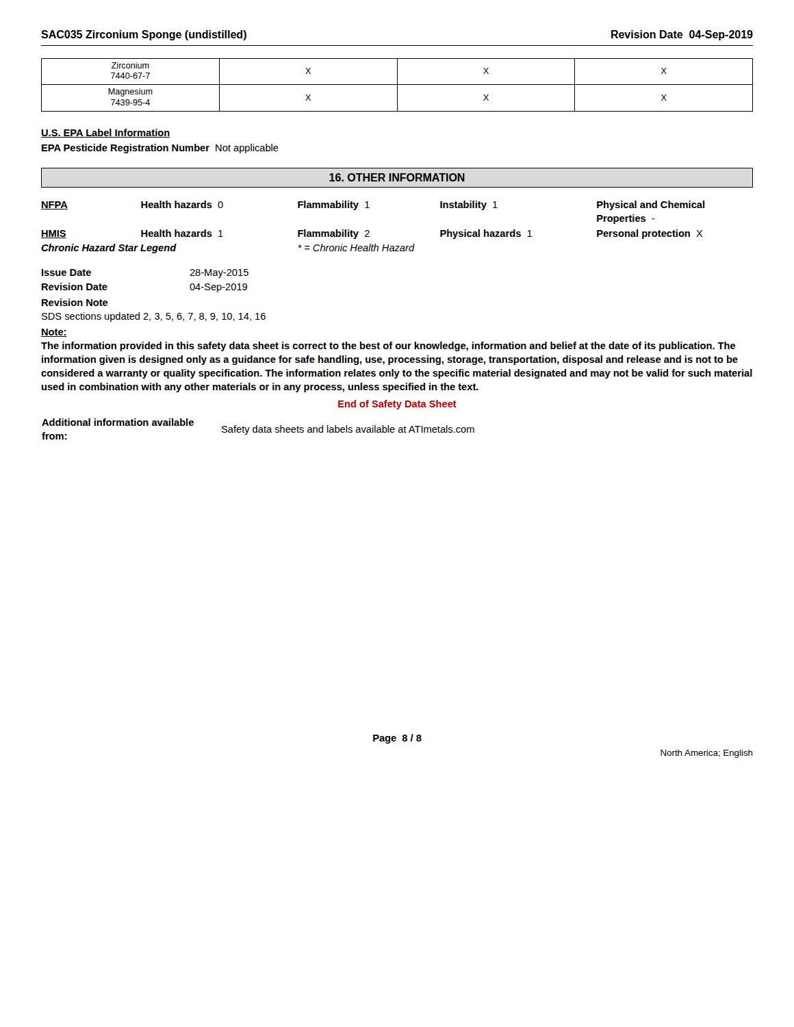SAC035 Zirconium Sponge (undistilled) Revision Date 04-Sep-2019
| Zirconium 7440-67-7 | X | X | X |
| Magnesium 7439-95-4 | X | X | X |
U.S. EPA Label Information
EPA Pesticide Registration Number Not applicable
16. OTHER INFORMATION
| NFPA | Health hazards 0 | Flammability 1 | Instability 1 | Physical and Chemical Properties - |
| HMIS | Health hazards 1 | Flammability 2 | Physical hazards 1 | Personal protection X |
| Chronic Hazard Star Legend | * = Chronic Health Hazard |
| Issue Date | 28-May-2015 |
| Revision Date | 04-Sep-2019 |
Revision Note
SDS sections updated 2, 3, 5, 6, 7, 8, 9, 10, 14, 16
Note:
The information provided in this safety data sheet is correct to the best of our knowledge, information and belief at the date of its publication. The information given is designed only as a guidance for safe handling, use, processing, storage, transportation, disposal and release and is not to be considered a warranty or quality specification. The information relates only to the specific material designated and may not be valid for such material used in combination with any other materials or in any process, unless specified in the text.
End of Safety Data Sheet
| Additional information available from: | Safety data sheets and labels available at ATImetals.com |
Page 8 / 8
North America; English